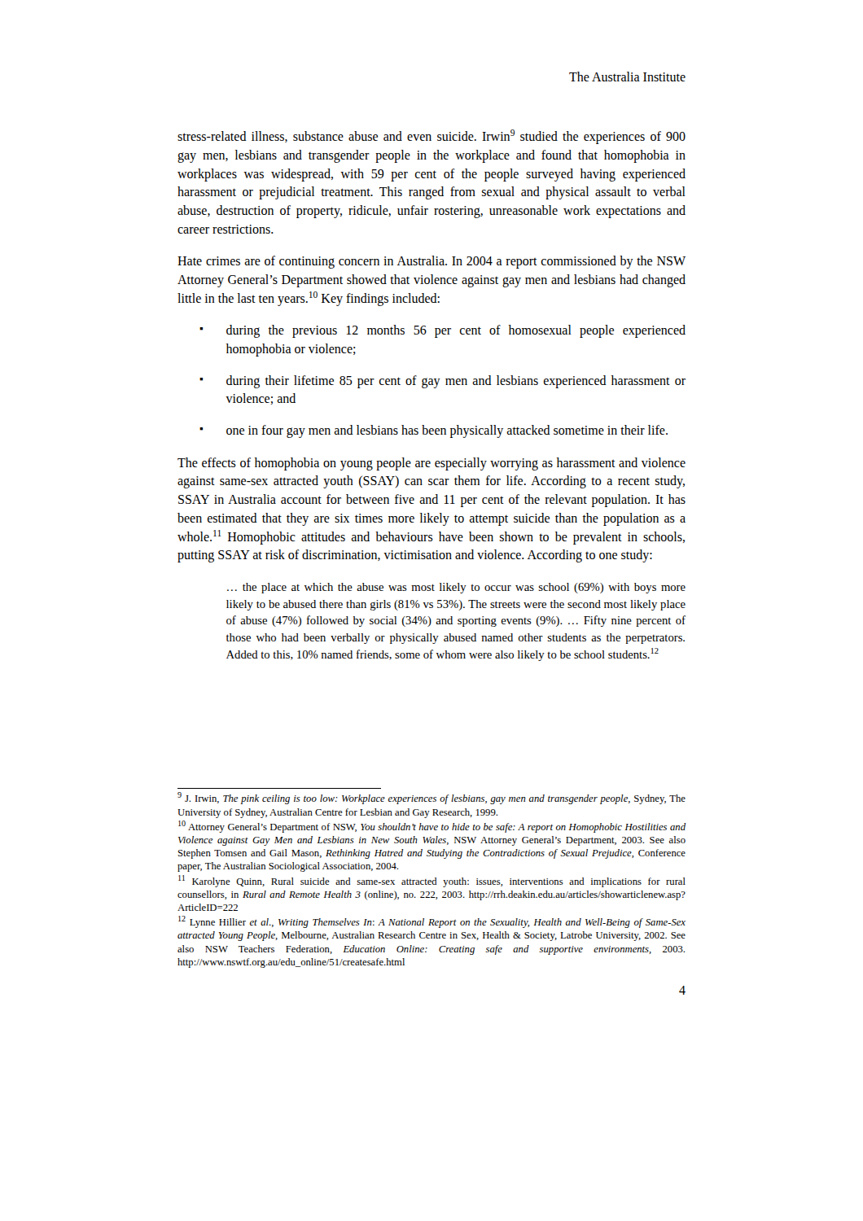The Australia Institute
stress-related illness, substance abuse and even suicide. Irwin9 studied the experiences of 900 gay men, lesbians and transgender people in the workplace and found that homophobia in workplaces was widespread, with 59 per cent of the people surveyed having experienced harassment or prejudicial treatment. This ranged from sexual and physical assault to verbal abuse, destruction of property, ridicule, unfair rostering, unreasonable work expectations and career restrictions.
Hate crimes are of continuing concern in Australia. In 2004 a report commissioned by the NSW Attorney General’s Department showed that violence against gay men and lesbians had changed little in the last ten years.10 Key findings included:
during the previous 12 months 56 per cent of homosexual people experienced homophobia or violence;
during their lifetime 85 per cent of gay men and lesbians experienced harassment or violence; and
one in four gay men and lesbians has been physically attacked sometime in their life.
The effects of homophobia on young people are especially worrying as harassment and violence against same-sex attracted youth (SSAY) can scar them for life. According to a recent study, SSAY in Australia account for between five and 11 per cent of the relevant population. It has been estimated that they are six times more likely to attempt suicide than the population as a whole.11 Homophobic attitudes and behaviours have been shown to be prevalent in schools, putting SSAY at risk of discrimination, victimisation and violence. According to one study:
… the place at which the abuse was most likely to occur was school (69%) with boys more likely to be abused there than girls (81% vs 53%). The streets were the second most likely place of abuse (47%) followed by social (34%) and sporting events (9%). … Fifty nine percent of those who had been verbally or physically abused named other students as the perpetrators. Added to this, 10% named friends, some of whom were also likely to be school students.12
9 J. Irwin, The pink ceiling is too low: Workplace experiences of lesbians, gay men and transgender people, Sydney, The University of Sydney, Australian Centre for Lesbian and Gay Research, 1999.
10 Attorney General’s Department of NSW, You shouldn’t have to hide to be safe: A report on Homophobic Hostilities and Violence against Gay Men and Lesbians in New South Wales, NSW Attorney General’s Department, 2003. See also Stephen Tomsen and Gail Mason, Rethinking Hatred and Studying the Contradictions of Sexual Prejudice, Conference paper, The Australian Sociological Association, 2004.
11 Karolyne Quinn, Rural suicide and same-sex attracted youth: issues, interventions and implications for rural counsellors, in Rural and Remote Health 3 (online), no. 222, 2003. http://rrh.deakin.edu.au/articles/showarticlenew.asp?ArticleID=222
12 Lynne Hillier et al., Writing Themselves In: A National Report on the Sexuality, Health and Well-Being of Same-Sex attracted Young People, Melbourne, Australian Research Centre in Sex, Health & Society, Latrobe University, 2002. See also NSW Teachers Federation, Education Online: Creating safe and supportive environments, 2003. http://www.nswtf.org.au/edu_online/51/createsafe.html
4